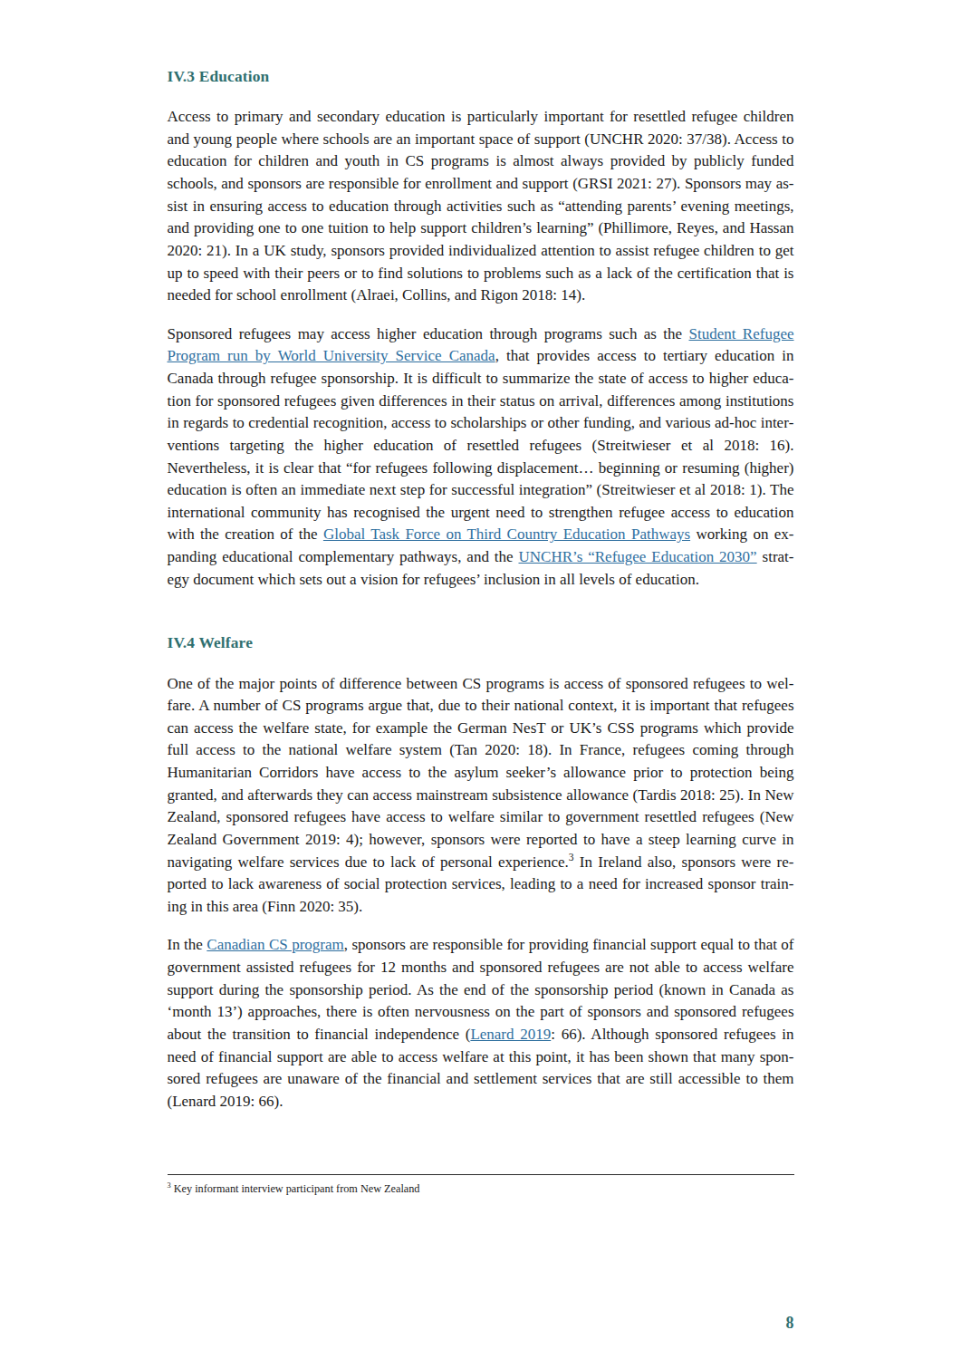IV.3 Education
Access to primary and secondary education is particularly important for resettled refugee children and young people where schools are an important space of support (UNCHR 2020: 37/38). Access to education for children and youth in CS programs is almost always provided by publicly funded schools, and sponsors are responsible for enrollment and support (GRSI 2021: 27). Sponsors may assist in ensuring access to education through activities such as “attending parents’ evening meetings, and providing one to one tuition to help support children’s learning” (Phillimore, Reyes, and Hassan 2020: 21). In a UK study, sponsors provided individualized attention to assist refugee children to get up to speed with their peers or to find solutions to problems such as a lack of the certification that is needed for school enrollment (Alraei, Collins, and Rigon 2018: 14).
Sponsored refugees may access higher education through programs such as the Student Refugee Program run by World University Service Canada, that provides access to tertiary education in Canada through refugee sponsorship. It is difficult to summarize the state of access to higher education for sponsored refugees given differences in their status on arrival, differences among institutions in regards to credential recognition, access to scholarships or other funding, and various ad-hoc interventions targeting the higher education of resettled refugees (Streitwieser et al 2018: 16). Nevertheless, it is clear that “for refugees following displacement… beginning or resuming (higher) education is often an immediate next step for successful integration” (Streitwieser et al 2018: 1). The international community has recognised the urgent need to strengthen refugee access to education with the creation of the Global Task Force on Third Country Education Pathways working on expanding educational complementary pathways, and the UNCHR’s “Refugee Education 2030” strategy document which sets out a vision for refugees’ inclusion in all levels of education.
IV.4 Welfare
One of the major points of difference between CS programs is access of sponsored refugees to welfare. A number of CS programs argue that, due to their national context, it is important that refugees can access the welfare state, for example the German NesT or UK’s CSS programs which provide full access to the national welfare system (Tan 2020: 18). In France, refugees coming through Humanitarian Corridors have access to the asylum seeker’s allowance prior to protection being granted, and afterwards they can access mainstream subsistence allowance (Tardis 2018: 25). In New Zealand, sponsored refugees have access to welfare similar to government resettled refugees (New Zealand Government 2019: 4); however, sponsors were reported to have a steep learning curve in navigating welfare services due to lack of personal experience.3 In Ireland also, sponsors were reported to lack awareness of social protection services, leading to a need for increased sponsor training in this area (Finn 2020: 35).
In the Canadian CS program, sponsors are responsible for providing financial support equal to that of government assisted refugees for 12 months and sponsored refugees are not able to access welfare support during the sponsorship period. As the end of the sponsorship period (known in Canada as ‘month 13’) approaches, there is often nervousness on the part of sponsors and sponsored refugees about the transition to financial independence (Lenard 2019: 66). Although sponsored refugees in need of financial support are able to access welfare at this point, it has been shown that many sponsored refugees are unaware of the financial and settlement services that are still accessible to them (Lenard 2019: 66).
3 Key informant interview participant from New Zealand
8